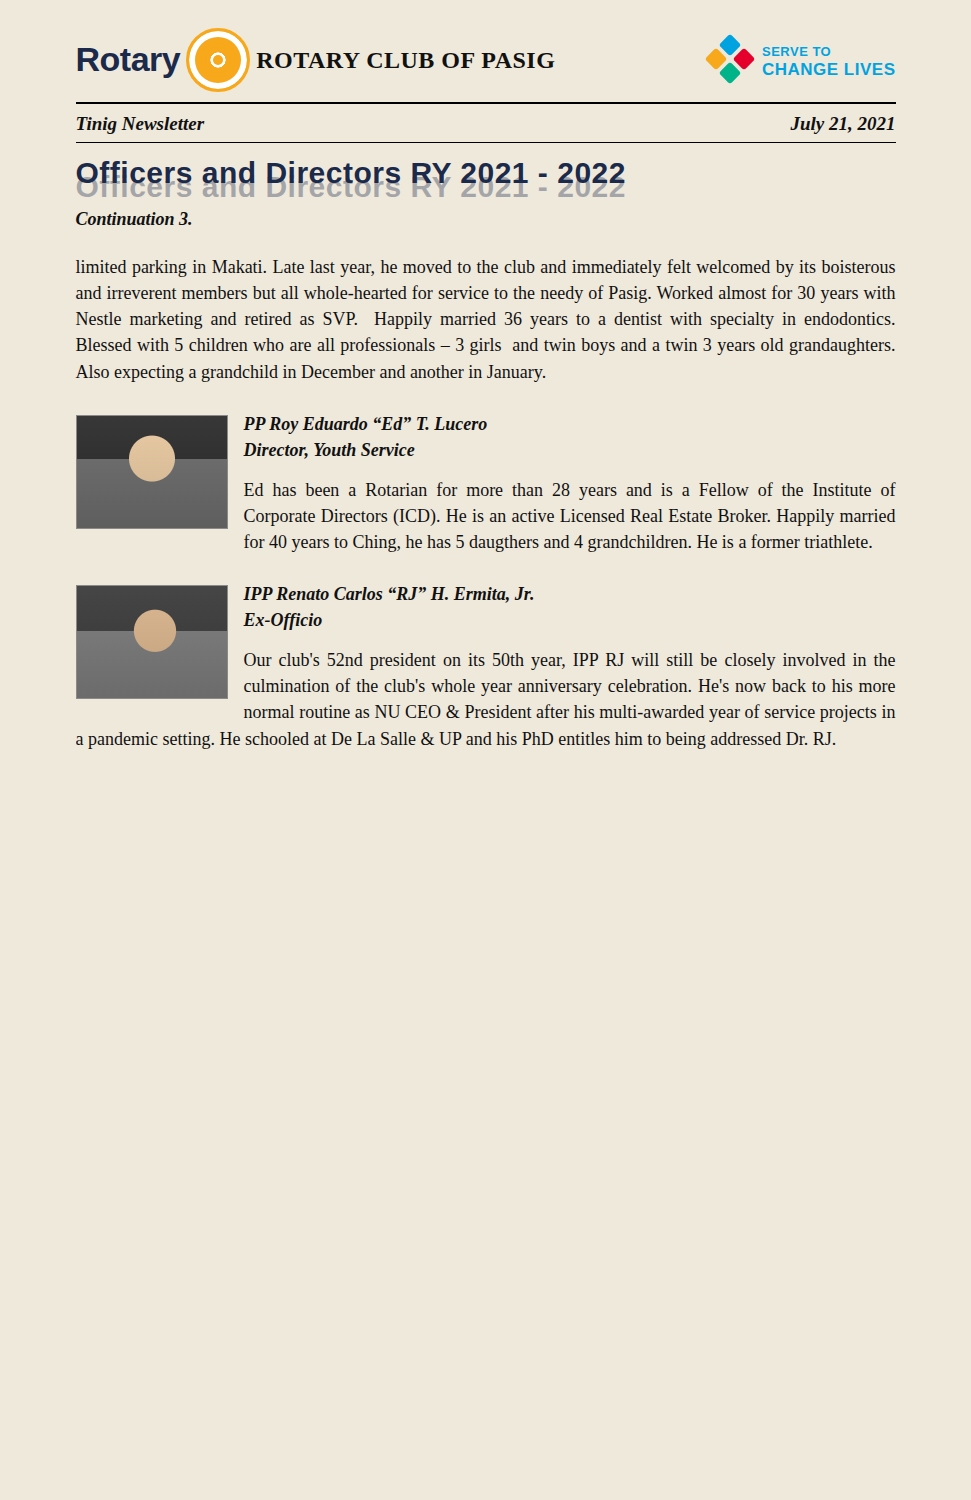Rotary ROTARY CLUB OF PASIG
SERVE TO
CHANGE LIVES
Tinig Newsletter July 21, 2021
Officers and Directors RY 2021 - 2022 Officers and Directors RY 2021 - 2022
Continuation 3.
limited parking in Makati. Late last year, he moved to the club and immediately felt welcomed by its boisterous and irreverent members but all whole-hearted for service to the needy of Pasig. Worked almost for 30 years with Nestle marketing and retired as SVP. Happily married 36 years to a dentist with specialty in endodontics. Blessed with 5 children who are all professionals – 3 girls and twin boys and a twin 3 years old grandaughters. Also expecting a grandchild in December and another in January.
PP Roy Eduardo “Ed” T. Lucero
Director, Youth Service
Ed has been a Rotarian for more than 28 years and is a Fellow of the Institute of Corporate Directors (ICD). He is an active Licensed Real Estate Broker. Happily married for 40 years to Ching, he has 5 daugthers and 4 grandchildren. He is a former triathlete.
IPP Renato Carlos “RJ” H. Ermita, Jr.
Ex-Officio
Our club's 52nd president on its 50th year, IPP RJ will still be closely involved in the culmination of the club's whole year anniversary celebration. He's now back to his more normal routine as NU CEO & President after his multi-awarded year of service projects in a pandemic setting. He schooled at De La Salle & UP and his PhD entitles him to being addressed Dr. RJ.